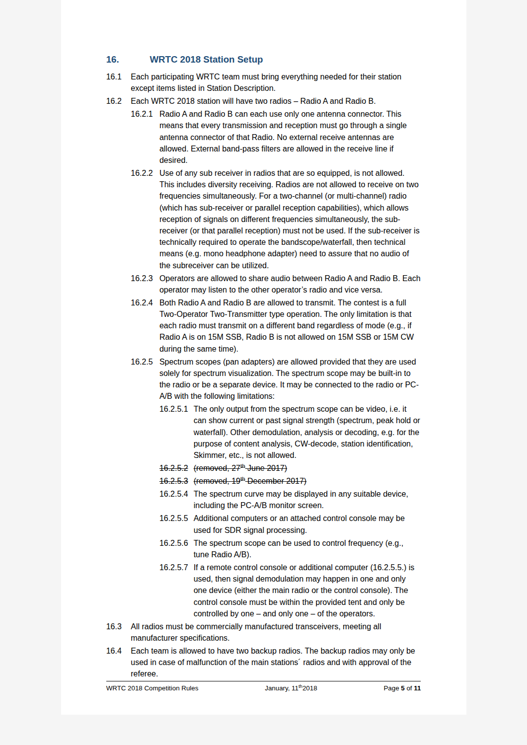16. WRTC 2018 Station Setup
16.1 Each participating WRTC team must bring everything needed for their station except items listed in Station Description.
16.2 Each WRTC 2018 station will have two radios – Radio A and Radio B.
16.2.1 Radio A and Radio B can each use only one antenna connector. This means that every transmission and reception must go through a single antenna connector of that Radio. No external receive antennas are allowed. External band-pass filters are allowed in the receive line if desired.
16.2.2 Use of any sub receiver in radios that are so equipped, is not allowed. This includes diversity receiving. Radios are not allowed to receive on two frequencies simultaneously. For a two-channel (or multi-channel) radio (which has sub-receiver or parallel reception capabilities), which allows reception of signals on different frequencies simultaneously, the sub-receiver (or that parallel reception) must not be used. If the sub-receiver is technically required to operate the bandscope/waterfall, then technical means (e.g. mono headphone adapter) need to assure that no audio of the subreceiver can be utilized.
16.2.3 Operators are allowed to share audio between Radio A and Radio B. Each operator may listen to the other operator’s radio and vice versa.
16.2.4 Both Radio A and Radio B are allowed to transmit. The contest is a full Two-Operator Two-Transmitter type operation. The only limitation is that each radio must transmit on a different band regardless of mode (e.g., if Radio A is on 15M SSB, Radio B is not allowed on 15M SSB or 15M CW during the same time).
16.2.5 Spectrum scopes (pan adapters) are allowed provided that they are used solely for spectrum visualization. The spectrum scope may be built-in to the radio or be a separate device. It may be connected to the radio or PC-A/B with the following limitations:
16.2.5.1 The only output from the spectrum scope can be video, i.e. it can show current or past signal strength (spectrum, peak hold or waterfall). Other demodulation, analysis or decoding, e.g. for the purpose of content analysis, CW-decode, station identification, Skimmer, etc., is not allowed.
16.2.5.2 (removed, 27th June 2017)
16.2.5.3 (removed, 19th December 2017)
16.2.5.4 The spectrum curve may be displayed in any suitable device, including the PC-A/B monitor screen.
16.2.5.5 Additional computers or an attached control console may be used for SDR signal processing.
16.2.5.6 The spectrum scope can be used to control frequency (e.g., tune Radio A/B).
16.2.5.7 If a remote control console or additional computer (16.2.5.5.) is used, then signal demodulation may happen in one and only one device (either the main radio or the control console). The control console must be within the provided tent and only be controlled by one – and only one – of the operators.
16.3 All radios must be commercially manufactured transceivers, meeting all manufacturer specifications.
16.4 Each team is allowed to have two backup radios. The backup radios may only be used in case of malfunction of the main stations´ radios and with approval of the referee.
WRTC 2018 Competition Rules January, 11th2018 Page 5 of 11